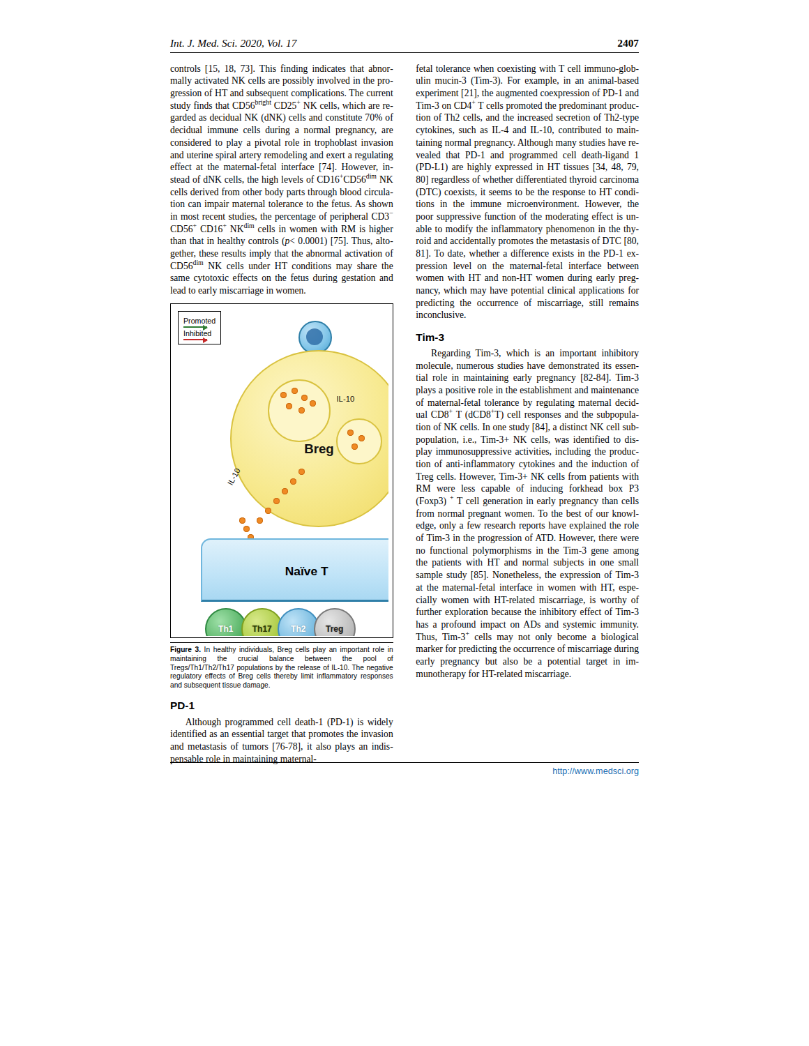Int. J. Med. Sci. 2020, Vol. 17
2407
controls [15, 18, 73]. This finding indicates that abnormally activated NK cells are possibly involved in the progression of HT and subsequent complications. The current study finds that CD56bright CD25+ NK cells, which are regarded as decidual NK (dNK) cells and constitute 70% of decidual immune cells during a normal pregnancy, are considered to play a pivotal role in trophoblast invasion and uterine spiral artery remodeling and exert a regulating effect at the maternal-fetal interface [74]. However, instead of dNK cells, the high levels of CD16+CD56dim NK cells derived from other body parts through blood circulation can impair maternal tolerance to the fetus. As shown in most recent studies, the percentage of peripheral CD3− CD56+ CD16+ NKdim cells in women with RM is higher than that in healthy controls (p< 0.0001) [75]. Thus, altogether, these results imply that the abnormal activation of CD56dim NK cells under HT conditions may share the same cytotoxic effects on the fetus during gestation and lead to early miscarriage in women.
Promoted
Inhibited
IL-21
Breg
IL-10
IL-10
Naïve T
Th1
Th17
Th2
Treg
Figure 3. In healthy individuals, Breg cells play an important role in maintaining the crucial balance between the pool of Tregs/Th1/Th2/Th17 populations by the release of IL-10. The negative regulatory effects of Breg cells thereby limit inflammatory responses and subsequent tissue damage.
PD-1
Although programmed cell death-1 (PD-1) is widely identified as an essential target that promotes the invasion and metastasis of tumors [76-78], it also plays an indispensable role in maintaining maternal-
fetal tolerance when coexisting with T cell immuno-globulin mucin-3 (Tim-3). For example, in an animal-based experiment [21], the augmented coexpression of PD-1 and Tim-3 on CD4+ T cells promoted the predominant production of Th2 cells, and the increased secretion of Th2-type cytokines, such as IL-4 and IL-10, contributed to maintaining normal pregnancy. Although many studies have revealed that PD-1 and programmed cell death-ligand 1 (PD-L1) are highly expressed in HT tissues [34, 48, 79, 80] regardless of whether differentiated thyroid carcinoma (DTC) coexists, it seems to be the response to HT conditions in the immune microenvironment. However, the poor suppressive function of the moderating effect is unable to modify the inflammatory phenomenon in the thyroid and accidentally promotes the metastasis of DTC [80, 81]. To date, whether a difference exists in the PD-1 expression level on the maternal-fetal interface between women with HT and non-HT women during early pregnancy, which may have potential clinical applications for predicting the occurrence of miscarriage, still remains inconclusive.
Tim-3
Regarding Tim-3, which is an important inhibitory molecule, numerous studies have demonstrated its essential role in maintaining early pregnancy [82-84]. Tim-3 plays a positive role in the establishment and maintenance of maternal-fetal tolerance by regulating maternal decidual CD8+ T (dCD8+T) cell responses and the subpopulation of NK cells. In one study [84], a distinct NK cell subpopulation, i.e., Tim-3+ NK cells, was identified to display immunosuppressive activities, including the production of anti-inflammatory cytokines and the induction of Treg cells. However, Tim-3+ NK cells from patients with RM were less capable of inducing forkhead box P3 (Foxp3) + T cell generation in early pregnancy than cells from normal pregnant women. To the best of our knowledge, only a few research reports have explained the role of Tim-3 in the progression of ATD. However, there were no functional polymorphisms in the Tim-3 gene among the patients with HT and normal subjects in one small sample study [85]. Nonetheless, the expression of Tim-3 at the maternal-fetal interface in women with HT, especially women with HT-related miscarriage, is worthy of further exploration because the inhibitory effect of Tim-3 has a profound impact on ADs and systemic immunity. Thus, Tim-3+ cells may not only become a biological marker for predicting the occurrence of miscarriage during early pregnancy but also be a potential target in immunotherapy for HT-related miscarriage.
http://www.medsci.org